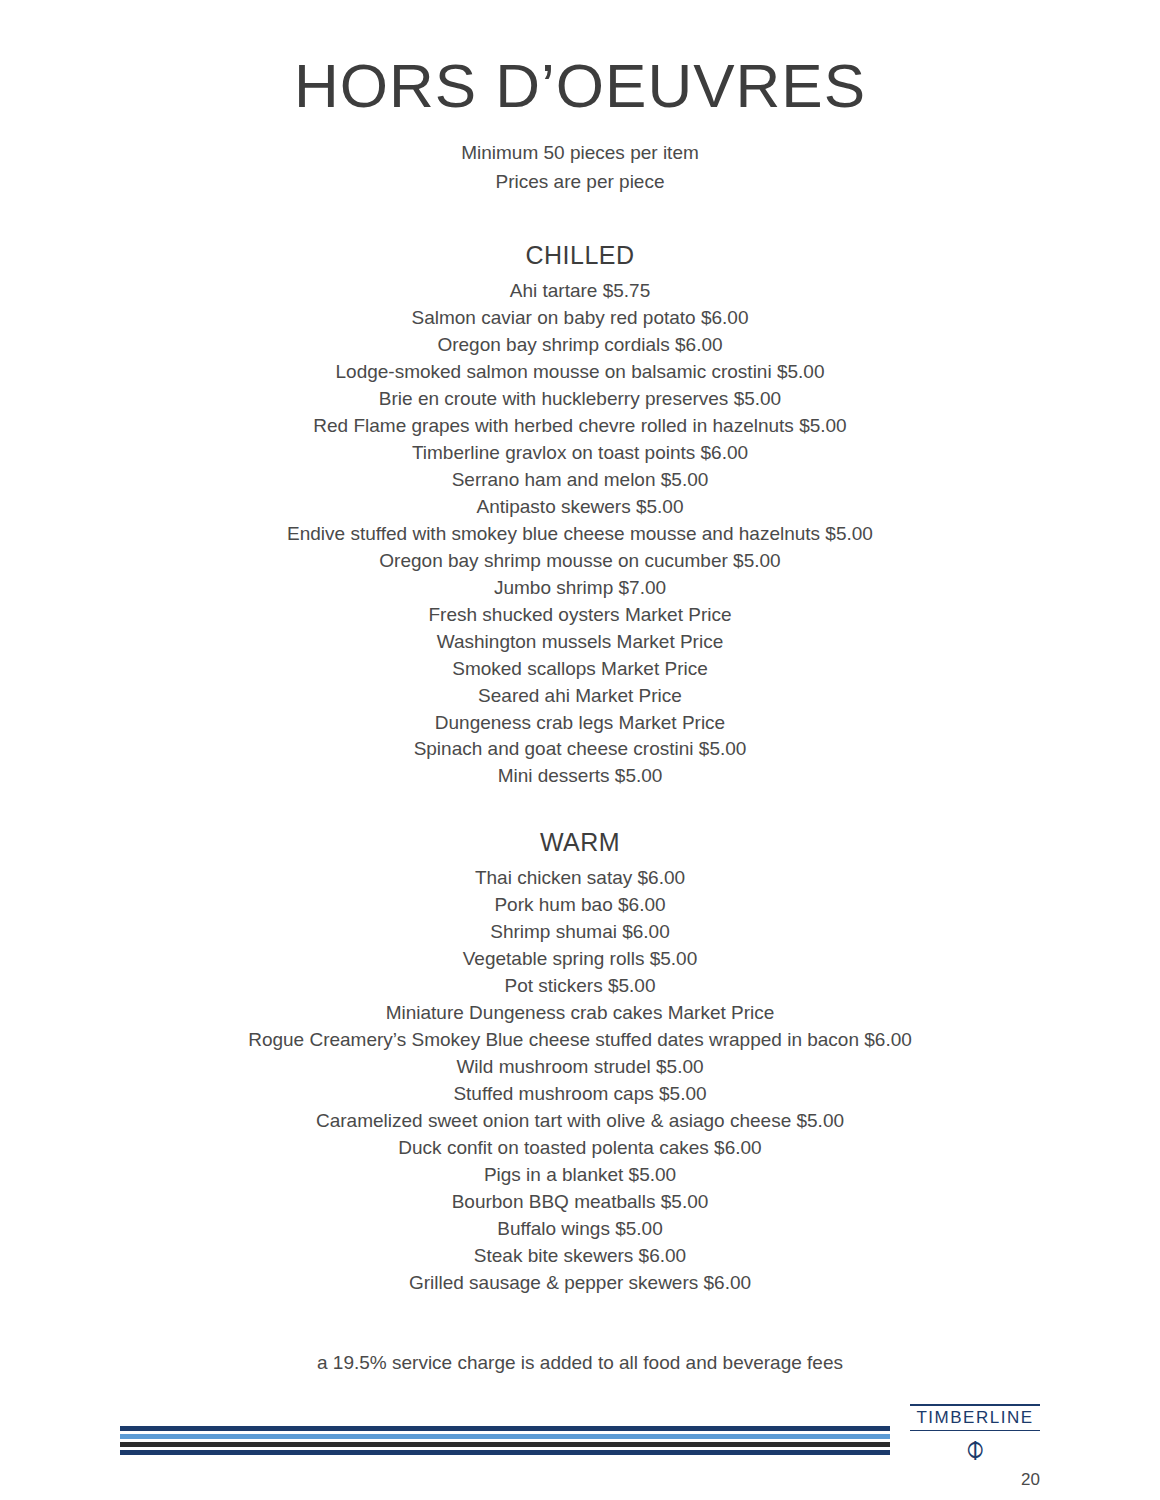HORS D’OEUVRES
Minimum 50 pieces per item
Prices are per piece
CHILLED
Ahi tartare $5.75
Salmon caviar on baby red potato $6.00
Oregon bay shrimp cordials $6.00
Lodge-smoked salmon mousse on balsamic crostini $5.00
Brie en croute with huckleberry preserves $5.00
Red Flame grapes with herbed chevre rolled in hazelnuts $5.00
Timberline gravlox on toast points $6.00
Serrano ham and melon $5.00
Antipasto skewers $5.00
Endive stuffed with smokey blue cheese mousse and hazelnuts $5.00
Oregon bay shrimp mousse on cucumber $5.00
Jumbo shrimp $7.00
Fresh shucked oysters Market Price
Washington mussels Market Price
Smoked scallops Market Price
Seared ahi Market Price
Dungeness crab legs Market Price
Spinach and goat cheese crostini $5.00
Mini desserts $5.00
WARM
Thai chicken satay $6.00
Pork hum bao $6.00
Shrimp shumai $6.00
Vegetable spring rolls $5.00
Pot stickers $5.00
Miniature Dungeness crab cakes Market Price
Rogue Creamery’s Smokey Blue cheese stuffed dates wrapped in bacon $6.00
Wild mushroom strudel $5.00
Stuffed mushroom caps $5.00
Caramelized sweet onion tart with olive & asiago cheese $5.00
Duck confit on toasted polenta cakes $6.00
Pigs in a blanket $5.00
Bourbon BBQ meatballs $5.00
Buffalo wings $5.00
Steak bite skewers $6.00
Grilled sausage & pepper skewers $6.00
a 19.5% service charge is added to all food and beverage fees
TIMBERLINE
⌽
20